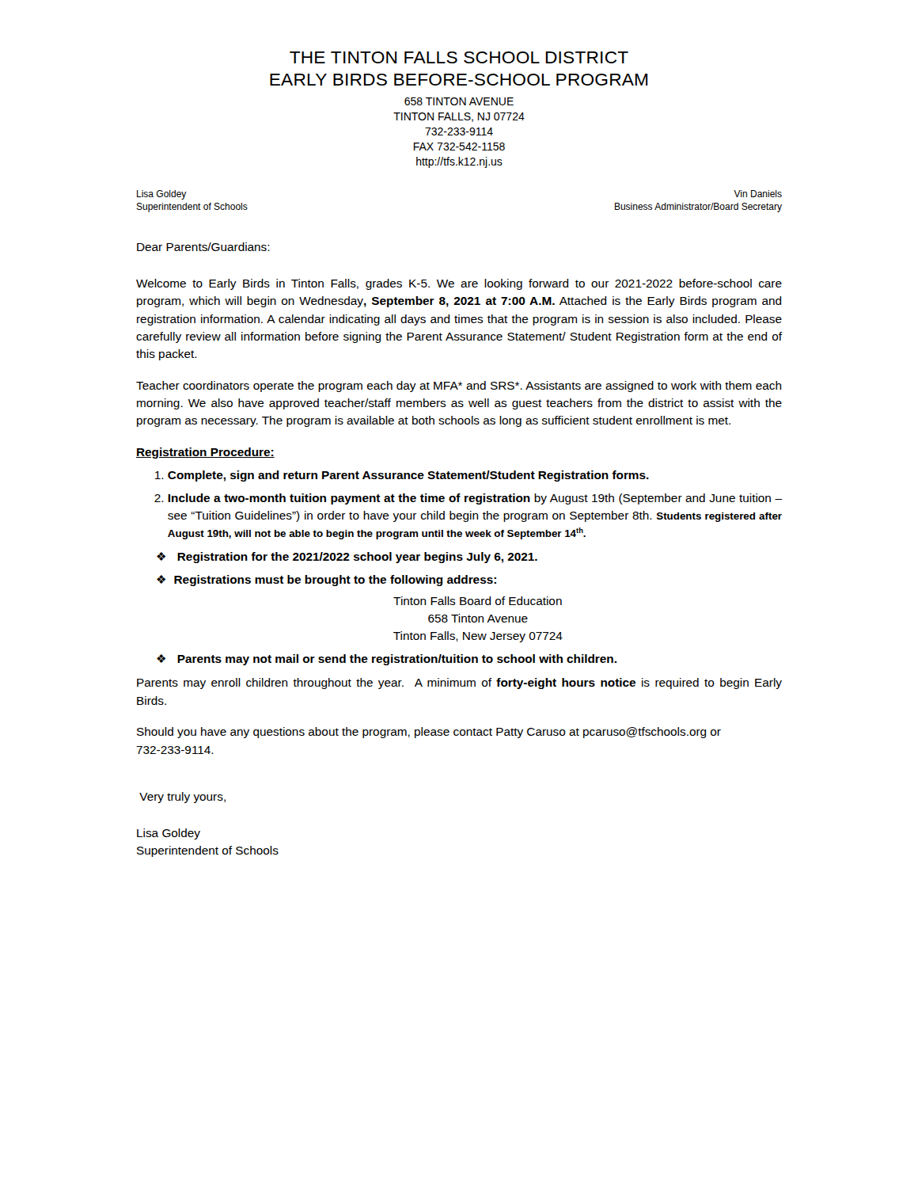THE TINTON FALLS SCHOOL DISTRICT
EARLY BIRDS BEFORE-SCHOOL PROGRAM
658 TINTON AVENUE
TINTON FALLS, NJ 07724
732-233-9114
FAX 732-542-1158
http://tfs.k12.nj.us
Lisa Goldey
Superintendent of Schools
Vin Daniels
Business Administrator/Board Secretary
Dear Parents/Guardians:
Welcome to Early Birds in Tinton Falls, grades K-5. We are looking forward to our 2021-2022 before-school care program, which will begin on Wednesday, September 8, 2021 at 7:00 A.M. Attached is the Early Birds program and registration information. A calendar indicating all days and times that the program is in session is also included. Please carefully review all information before signing the Parent Assurance Statement/ Student Registration form at the end of this packet.
Teacher coordinators operate the program each day at MFA* and SRS*. Assistants are assigned to work with them each morning. We also have approved teacher/staff members as well as guest teachers from the district to assist with the program as necessary. The program is available at both schools as long as sufficient student enrollment is met.
Registration Procedure:
Complete, sign and return Parent Assurance Statement/Student Registration forms.
Include a two-month tuition payment at the time of registration by August 19th (September and June tuition – see “Tuition Guidelines”) in order to have your child begin the program on September 8th. Students registered after August 19th, will not be able to begin the program until the week of September 14th.
Registration for the 2021/2022 school year begins July 6, 2021.
Registrations must be brought to the following address:
Tinton Falls Board of Education
658 Tinton Avenue
Tinton Falls, New Jersey 07724
Parents may not mail or send the registration/tuition to school with children.
Parents may enroll children throughout the year. A minimum of forty-eight hours notice is required to begin Early Birds.
Should you have any questions about the program, please contact Patty Caruso at pcaruso@tfschools.org or
732-233-9114.
Very truly yours,
Lisa Goldey
Superintendent of Schools